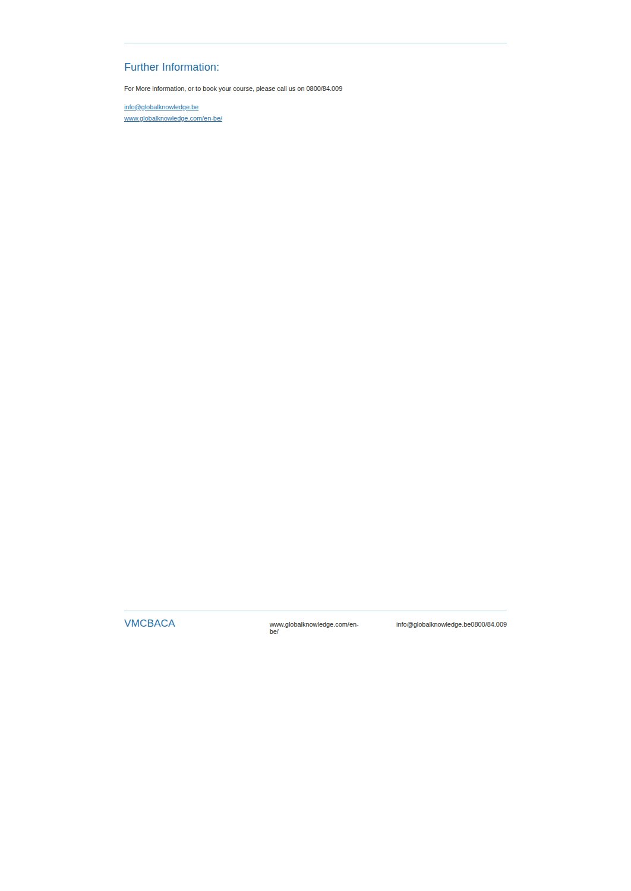Further Information:
For More information, or to book your course, please call us on 0800/84.009
info@globalknowledge.be
www.globalknowledge.com/en-be/
VMCBACA
www.globalknowledge.com/en-be/ info@globalknowledge.be
0800/84.009